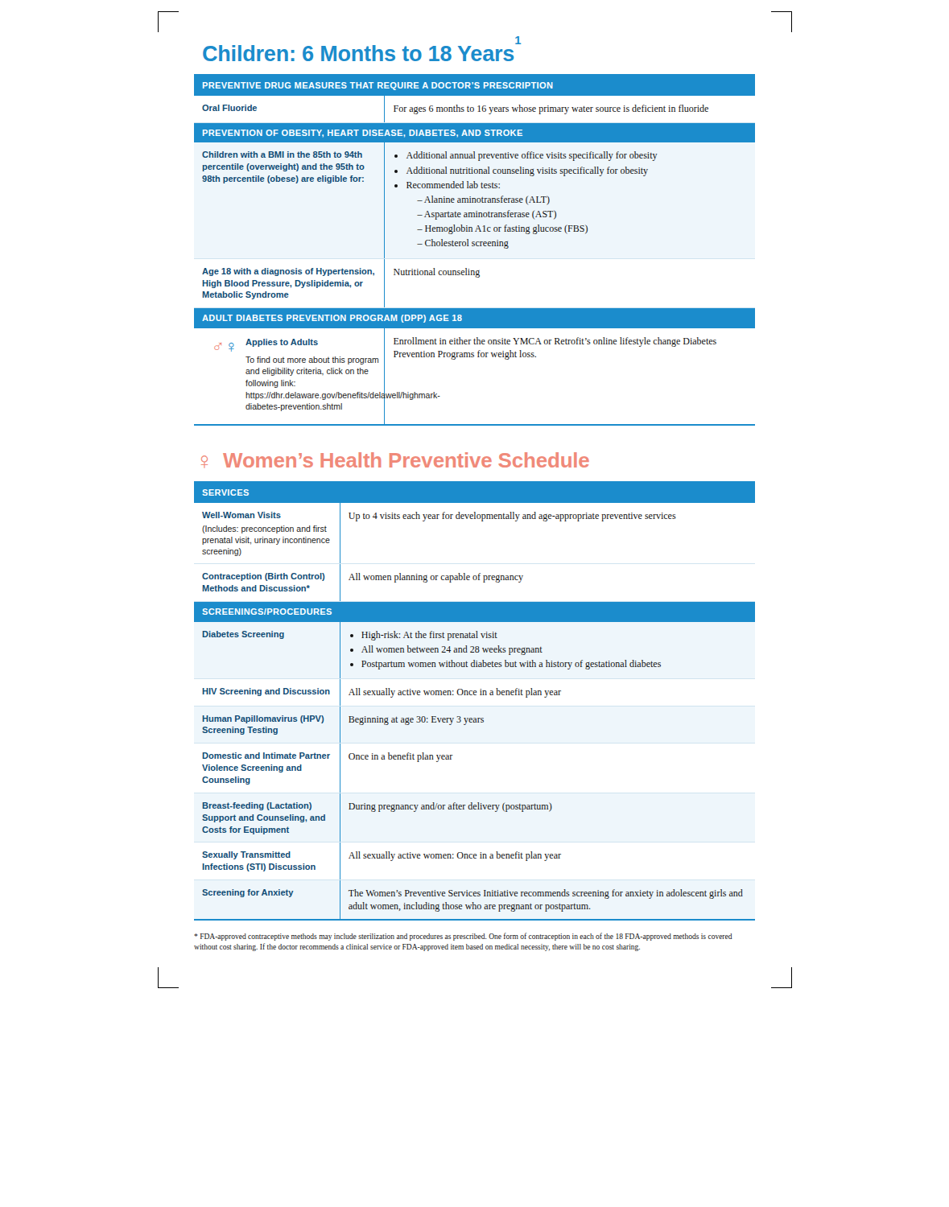Children: 6 Months to 18 Years1
| Preventive Drug Measures That Require a Doctor’s Prescription |
| --- |
| Oral Fluoride | For ages 6 months to 16 years whose primary water source is deficient in fluoride |
| Prevention of Obesity, Heart Disease, Diabetes, and Stroke |
| Children with a BMI in the 85th to 94th percentile (overweight) and the 95th to 98th percentile (obese) are eligible for: | Additional annual preventive office visits specifically for obesity Additional nutritional counseling visits specifically for obesity Recommended lab tests: Alanine aminotransferase (ALT) Aspartate aminotransferase (AST) Hemoglobin A1c or fasting glucose (FBS) Cholesterol screening |
| Age 18 with a diagnosis of Hypertension, High Blood Pressure, Dyslipidemia, or Metabolic Syndrome | Nutritional counseling |
| Adult Diabetes Prevention Program (DPP) Age 18 |
| / ♂ ♀ / Applies to Adults To find out more about this program and eligibility criteria, click on the following link: https://dhr.delaware.gov/benefits/delawell/highmark-diabetes-prevention.shtml / | Enrollment in either the onsite YMCA or Retrofit’s online lifestyle change Diabetes Prevention Programs for weight loss. |
♀ Women’s Health Preventive Schedule
| Services |
| --- |
| Well-Woman Visits (Includes: preconception and first prenatal visit, urinary incontinence screening) | Up to 4 visits each year for developmentally and age-appropriate preventive services |
| Contraception (Birth Control) Methods and Discussion* | All women planning or capable of pregnancy |
| Screenings/Procedures |
| Diabetes Screening | High-risk: At the first prenatal visit All women between 24 and 28 weeks pregnant Postpartum women without diabetes but with a history of gestational diabetes |
| HIV Screening and Discussion | All sexually active women: Once in a benefit plan year |
| Human Papillomavirus (HPV) Screening Testing | Beginning at age 30: Every 3 years |
| Domestic and Intimate Partner Violence Screening and Counseling | Once in a benefit plan year |
| Breast-feeding (Lactation) Support and Counseling, and Costs for Equipment | During pregnancy and/or after delivery (postpartum) |
| Sexually Transmitted Infections (STI) Discussion | All sexually active women: Once in a benefit plan year |
| Screening for Anxiety | The Women’s Preventive Services Initiative recommends screening for anxiety in adolescent girls and adult women, including those who are pregnant or postpartum. |
* FDA-approved contraceptive methods may include sterilization and procedures as prescribed. One form of contraception in each of the 18 FDA-approved methods is covered without cost sharing. If the doctor recommends a clinical service or FDA-approved item based on medical necessity, there will be no cost sharing.